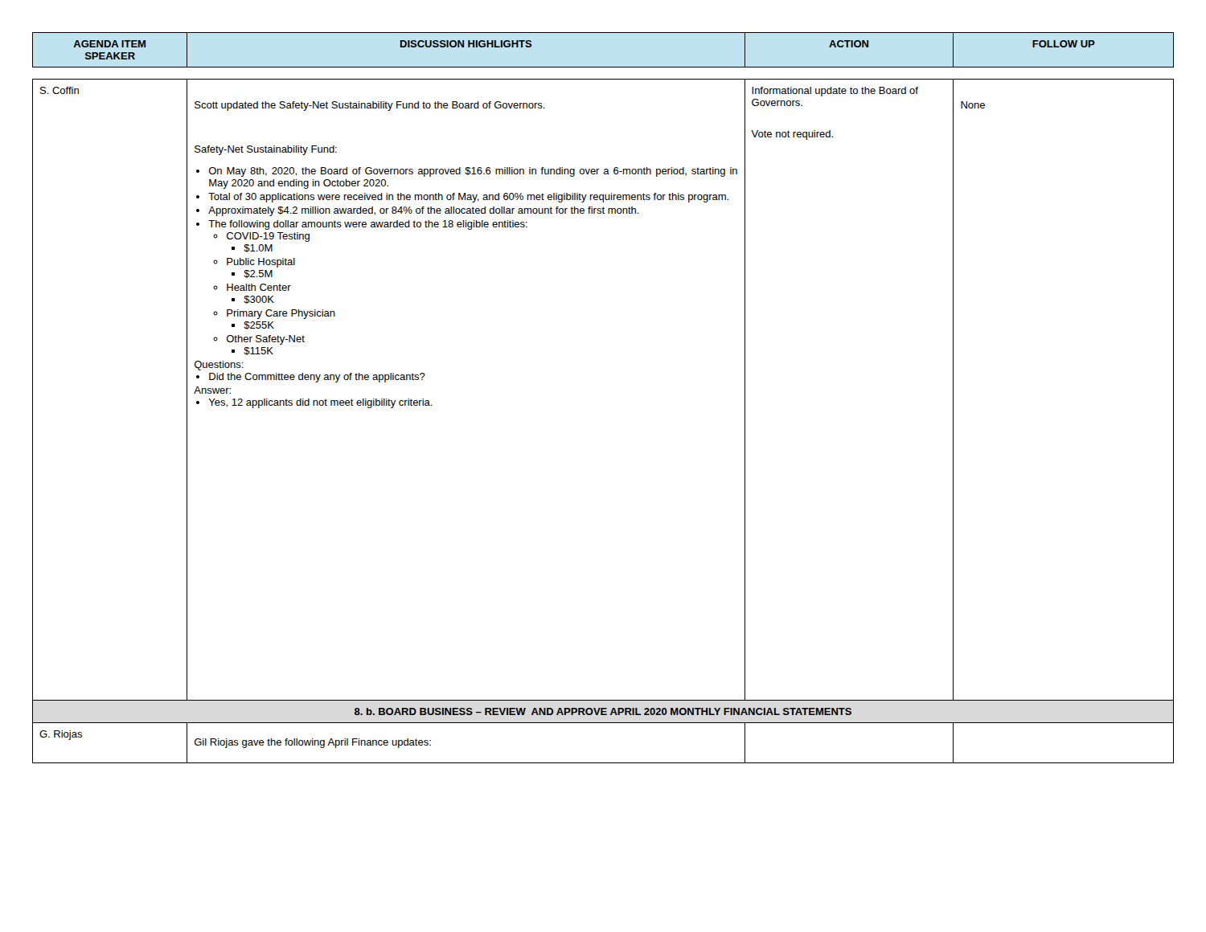| AGENDA ITEM SPEAKER | DISCUSSION HIGHLIGHTS | ACTION | FOLLOW UP |
| --- | --- | --- | --- |
| S. Coffin | Scott updated the Safety-Net Sustainability Fund to the Board of Governors. Safety-Net Sustainability Fund: On May 8th, 2020, the Board of Governors approved $16.6 million in funding over a 6-month period, starting in May 2020 and ending in October 2020. Total of 30 applications were received in the month of May, and 60% met eligibility requirements for this program. Approximately $4.2 million awarded, or 84% of the allocated dollar amount for the first month. The following dollar amounts were awarded to the 18 eligible entities: COVID-19 Testing $1.0M Public Hospital $2.5M Health Center $300K Primary Care Physician $255K Other Safety-Net $115K Questions: Did the Committee deny any of the applicants? Answer: Yes, 12 applicants did not meet eligibility criteria. | Informational update to the Board of Governors. Vote not required. | None |
| 8. b. BOARD BUSINESS – REVIEW AND APPROVE APRIL 2020 MONTHLY FINANCIAL STATEMENTS |
| G. Riojas | Gil Riojas gave the following April Finance updates: | | |